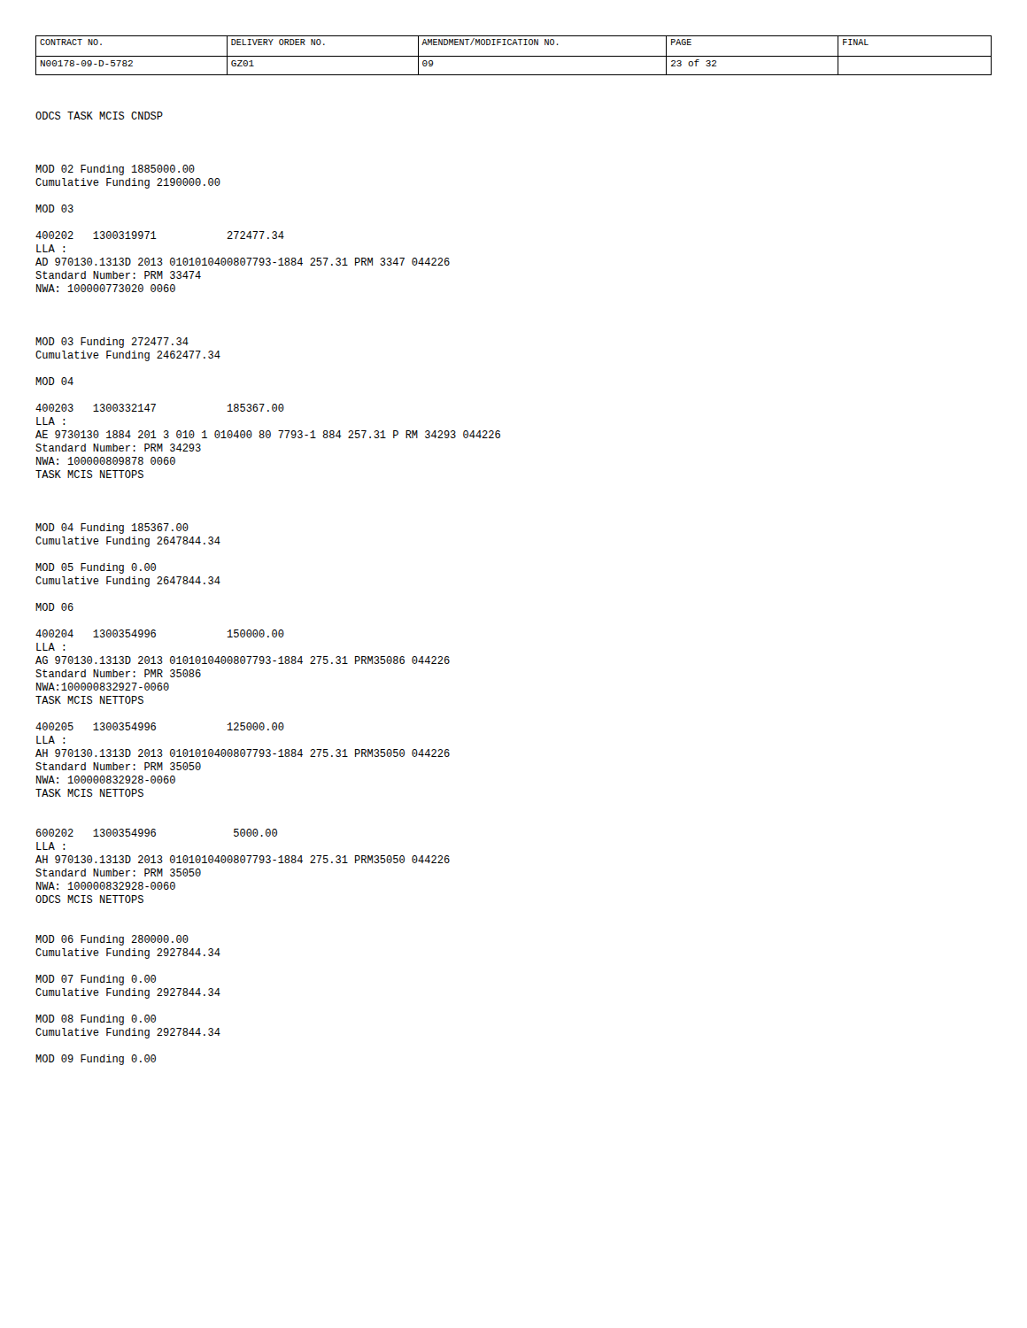| CONTRACT NO. | DELIVERY ORDER NO. | AMENDMENT/MODIFICATION NO. | PAGE | FINAL |
| N00178-09-D-5782 | GZ01 | 09 | 23 of 32 | |
ODCS TASK MCIS CNDSP



MOD 02 Funding 1885000.00
Cumulative Funding 2190000.00

MOD 03

400202   1300319971           272477.34
LLA :
AD 970130.1313D 2013 0101010400807793-1884 257.31 PRM 3347 044226
Standard Number: PRM 33474
NWA: 100000773020 0060



MOD 03 Funding 272477.34
Cumulative Funding 2462477.34

MOD 04

400203   1300332147           185367.00
LLA :
AE 9730130 1884 201 3 010 1 010400 80 7793-1 884 257.31 P RM 34293 044226
Standard Number: PRM 34293
NWA: 100000809878 0060
TASK MCIS NETTOPS



MOD 04 Funding 185367.00
Cumulative Funding 2647844.34

MOD 05 Funding 0.00
Cumulative Funding 2647844.34

MOD 06

400204   1300354996           150000.00
LLA :
AG 970130.1313D 2013 0101010400807793-1884 275.31 PRM35086 044226
Standard Number: PMR 35086
NWA:100000832927-0060
TASK MCIS NETTOPS

400205   1300354996           125000.00
LLA :
AH 970130.1313D 2013 0101010400807793-1884 275.31 PRM35050 044226
Standard Number: PRM 35050
NWA: 100000832928-0060
TASK MCIS NETTOPS


600202   1300354996            5000.00
LLA :
AH 970130.1313D 2013 0101010400807793-1884 275.31 PRM35050 044226
Standard Number: PRM 35050
NWA: 100000832928-0060
ODCS MCIS NETTOPS


MOD 06 Funding 280000.00
Cumulative Funding 2927844.34

MOD 07 Funding 0.00
Cumulative Funding 2927844.34

MOD 08 Funding 0.00
Cumulative Funding 2927844.34

MOD 09 Funding 0.00